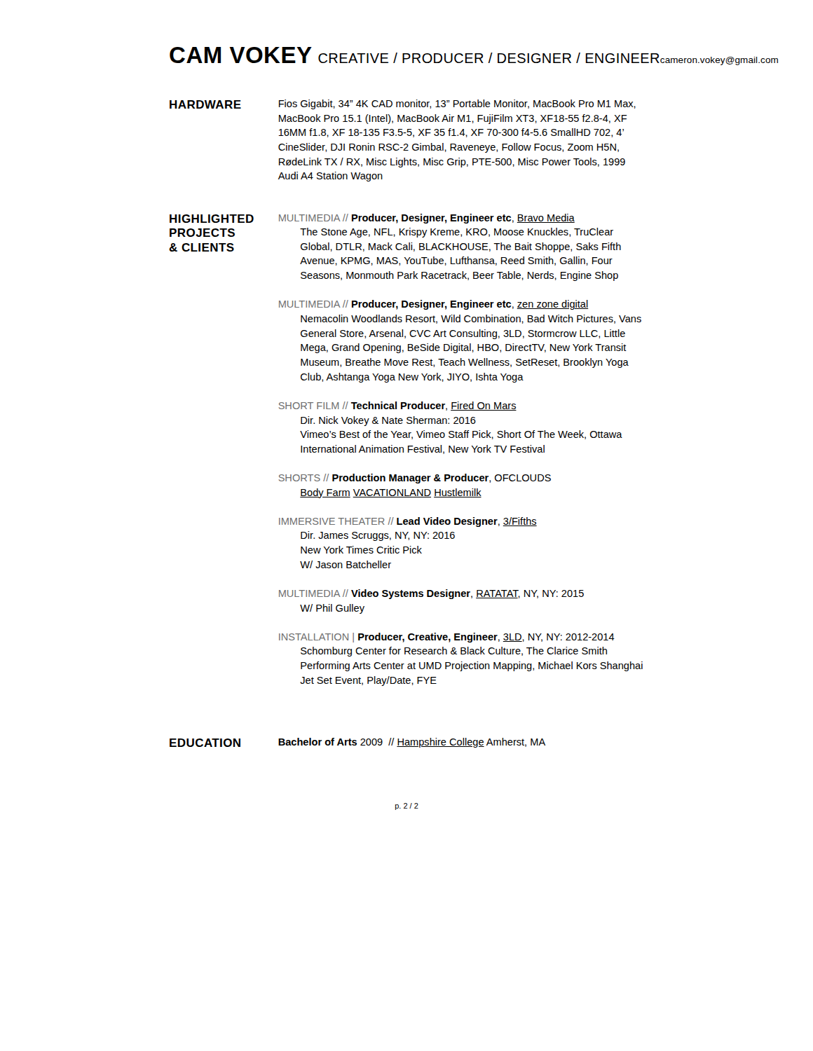Cam Vokey
Creative / Producer / Designer / Engineer
cameron.vokey@gmail.com
Hardware
Fios Gigabit, 34” 4K CAD monitor, 13” Portable Monitor, MacBook Pro M1 Max, MacBook Pro 15.1 (Intel), MacBook Air M1, FujiFilm XT3, XF18-55 f2.8-4, XF 16MM f1.8, XF 18-135 F3.5-5, XF 35 f1.4, XF 70-300 f4-5.6 SmallHD 702, 4’ CineSlider, DJI Ronin RSC-2 Gimbal, Raveneye, Follow Focus, Zoom H5N, RødeLink TX / RX, Misc Lights, Misc Grip, PTE-500, Misc Power Tools, 1999 Audi A4 Station Wagon
Highlighted
Projects
& Clients
MULTIMEDIA // Producer, Designer, Engineer etc, Bravo Media
The Stone Age, NFL, Krispy Kreme, KRO, Moose Knuckles, TruClear Global, DTLR, Mack Cali, BLACKHOUSE, The Bait Shoppe, Saks Fifth Avenue, KPMG, MAS, YouTube, Lufthansa, Reed Smith, Gallin, Four Seasons, Monmouth Park Racetrack, Beer Table, Nerds, Engine Shop
MULTIMEDIA // Producer, Designer, Engineer etc, zen zone digital
Nemacolin Woodlands Resort, Wild Combination, Bad Witch Pictures, Vans General Store, Arsenal, CVC Art Consulting, 3LD, Stormcrow LLC, Little Mega, Grand Opening, BeSide Digital, HBO, DirectTV, New York Transit Museum, Breathe Move Rest, Teach Wellness, SetReset, Brooklyn Yoga Club, Ashtanga Yoga New York, JIYO, Ishta Yoga
SHORT FILM // Technical Producer, Fired On Mars
Dir. Nick Vokey & Nate Sherman: 2016
Vimeo’s Best of the Year, Vimeo Staff Pick, Short Of The Week, Ottawa International Animation Festival, New York TV Festival
SHORTS // Production Manager & Producer, OFCLOUDS
Body Farm VACATIONLAND Hustlemilk
IMMERSIVE THEATER // Lead Video Designer, 3/Fifths
Dir. James Scruggs, NY, NY: 2016
New York Times Critic Pick
W/ Jason Batcheller
MULTIMEDIA // Video Systems Designer, RATATAT, NY, NY: 2015
W/ Phil Gulley
INSTALLATION | Producer, Creative, Engineer, 3LD, NY, NY: 2012-2014
Schomburg Center for Research & Black Culture, The Clarice Smith Performing Arts Center at UMD Projection Mapping, Michael Kors Shanghai Jet Set Event, Play/Date, FYE
Education
Bachelor of Arts 2009 // Hampshire College Amherst, MA
p. 2 / 2